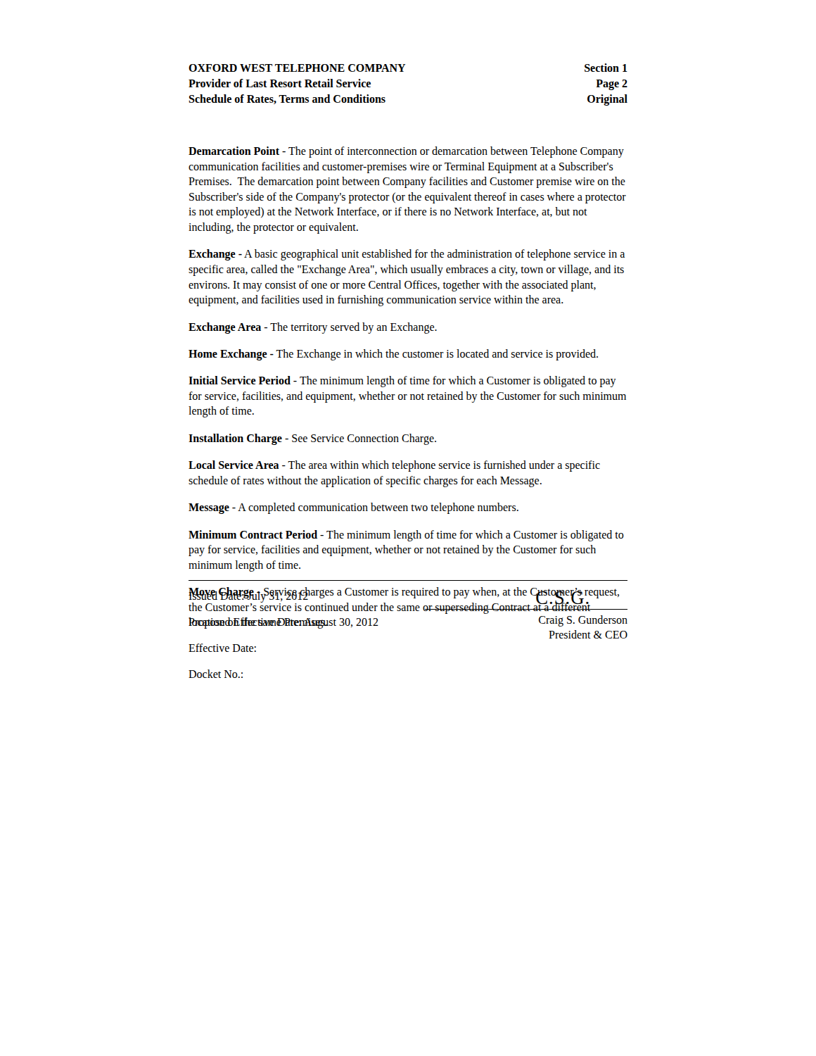OXFORD WEST TELEPHONE COMPANY
Provider of Last Resort Retail Service
Schedule of Rates, Terms and Conditions
Section 1
Page 2
Original
Demarcation Point - The point of interconnection or demarcation between Telephone Company communication facilities and customer-premises wire or Terminal Equipment at a Subscriber's Premises. The demarcation point between Company facilities and Customer premise wire on the Subscriber's side of the Company's protector (or the equivalent thereof in cases where a protector is not employed) at the Network Interface, or if there is no Network Interface, at, but not including, the protector or equivalent.
Exchange - A basic geographical unit established for the administration of telephone service in a specific area, called the "Exchange Area", which usually embraces a city, town or village, and its environs. It may consist of one or more Central Offices, together with the associated plant, equipment, and facilities used in furnishing communication service within the area.
Exchange Area - The territory served by an Exchange.
Home Exchange - The Exchange in which the customer is located and service is provided.
Initial Service Period - The minimum length of time for which a Customer is obligated to pay for service, facilities, and equipment, whether or not retained by the Customer for such minimum length of time.
Installation Charge - See Service Connection Charge.
Local Service Area - The area within which telephone service is furnished under a specific schedule of rates without the application of specific charges for each Message.
Message - A completed communication between two telephone numbers.
Minimum Contract Period - The minimum length of time for which a Customer is obligated to pay for service, facilities and equipment, whether or not retained by the Customer for such minimum length of time.
Move Charge - Service charges a Customer is required to pay when, at the Customer’s request, the Customer’s service is continued under the same or superseding Contract at a different location on the same Premises.
Issued Date: July 31, 2012
Proposed Effective Date: August 30, 2012
Effective Date:
Docket No.:
C.S.G.
Craig S. Gunderson
President & CEO